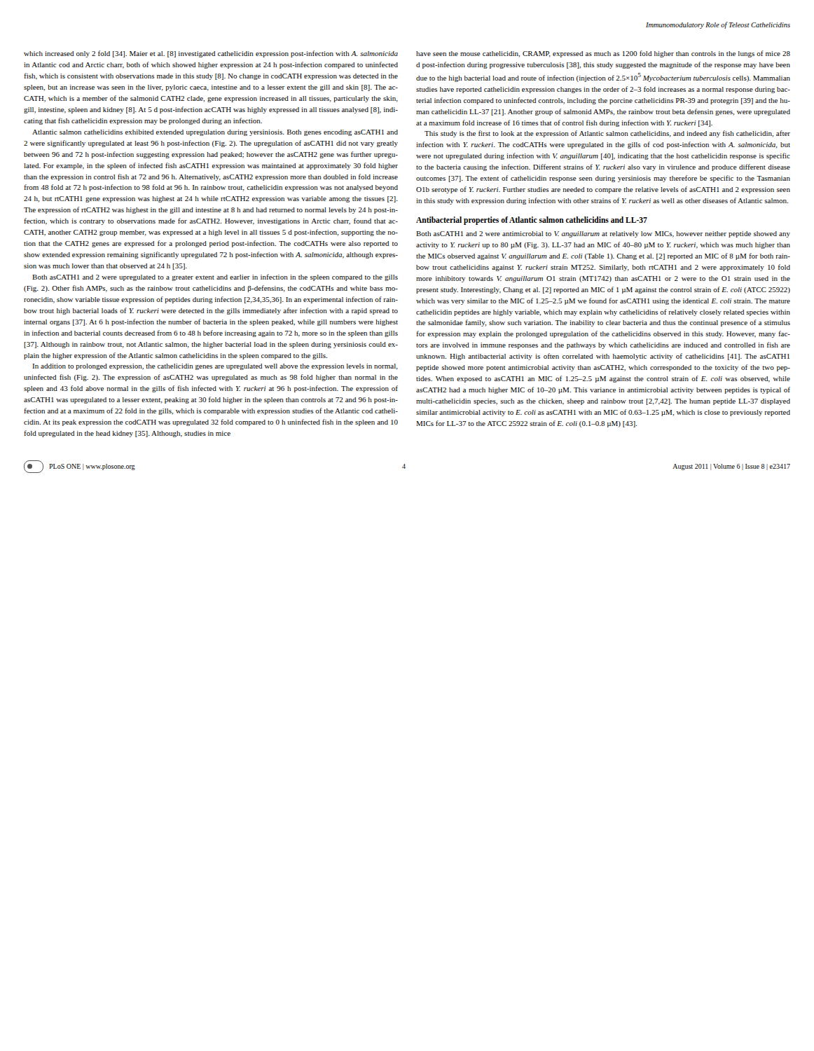Immunomodulatory Role of Teleost Cathelicidins
which increased only 2 fold [34]. Maier et al. [8] investigated cathelicidin expression post-infection with A. salmonicida in Atlantic cod and Arctic charr, both of which showed higher expression at 24 h post-infection compared to uninfected fish, which is consistent with observations made in this study [8]. No change in codCATH expression was detected in the spleen, but an increase was seen in the liver, pyloric caeca, intestine and to a lesser extent the gill and skin [8]. The acCATH, which is a member of the salmonid CATH2 clade, gene expression increased in all tissues, particularly the skin, gill, intestine, spleen and kidney [8]. At 5 d post-infection acCATH was highly expressed in all tissues analysed [8], indicating that fish cathelicidin expression may be prolonged during an infection.
Atlantic salmon cathelicidins exhibited extended upregulation during yersiniosis. Both genes encoding asCATH1 and 2 were significantly upregulated at least 96 h post-infection (Fig. 2). The upregulation of asCATH1 did not vary greatly between 96 and 72 h post-infection suggesting expression had peaked; however the asCATH2 gene was further upregulated. For example, in the spleen of infected fish asCATH1 expression was maintained at approximately 30 fold higher than the expression in control fish at 72 and 96 h. Alternatively, asCATH2 expression more than doubled in fold increase from 48 fold at 72 h post-infection to 98 fold at 96 h. In rainbow trout, cathelicidin expression was not analysed beyond 24 h, but rtCATH1 gene expression was highest at 24 h while rtCATH2 expression was variable among the tissues [2]. The expression of rtCATH2 was highest in the gill and intestine at 8 h and had returned to normal levels by 24 h post-infection, which is contrary to observations made for asCATH2. However, investigations in Arctic charr, found that acCATH, another CATH2 group member, was expressed at a high level in all tissues 5 d post-infection, supporting the notion that the CATH2 genes are expressed for a prolonged period post-infection. The codCATHs were also reported to show extended expression remaining significantly upregulated 72 h post-infection with A. salmonicida, although expression was much lower than that observed at 24 h [35].
Both asCATH1 and 2 were upregulated to a greater extent and earlier in infection in the spleen compared to the gills (Fig. 2). Other fish AMPs, such as the rainbow trout cathelicidins and β-defensins, the codCATHs and white bass moronecidin, show variable tissue expression of peptides during infection [2,34,35,36]. In an experimental infection of rainbow trout high bacterial loads of Y. ruckeri were detected in the gills immediately after infection with a rapid spread to internal organs [37]. At 6 h post-infection the number of bacteria in the spleen peaked, while gill numbers were highest in infection and bacterial counts decreased from 6 to 48 h before increasing again to 72 h, more so in the spleen than gills [37]. Although in rainbow trout, not Atlantic salmon, the higher bacterial load in the spleen during yersiniosis could explain the higher expression of the Atlantic salmon cathelicidins in the spleen compared to the gills.
In addition to prolonged expression, the cathelicidin genes are upregulated well above the expression levels in normal, uninfected fish (Fig. 2). The expression of asCATH2 was upregulated as much as 98 fold higher than normal in the spleen and 43 fold above normal in the gills of fish infected with Y. ruckeri at 96 h post-infection. The expression of asCATH1 was upregulated to a lesser extent, peaking at 30 fold higher in the spleen than controls at 72 and 96 h post-infection and at a maximum of 22 fold in the gills, which is comparable with expression studies of the Atlantic cod cathelicidin. At its peak expression the codCATH was upregulated 32 fold compared to 0 h uninfected fish in the spleen and 10 fold upregulated in the head kidney [35]. Although, studies in mice
have seen the mouse cathelicidin, CRAMP, expressed as much as 1200 fold higher than controls in the lungs of mice 28 d post-infection during progressive tuberculosis [38], this study suggested the magnitude of the response may have been due to the high bacterial load and route of infection (injection of 2.5×105 Mycobacterium tuberculosis cells). Mammalian studies have reported cathelicidin expression changes in the order of 2–3 fold increases as a normal response during bacterial infection compared to uninfected controls, including the porcine cathelicidins PR-39 and protegrin [39] and the human cathelicidin LL-37 [21]. Another group of salmonid AMPs, the rainbow trout beta defensin genes, were upregulated at a maximum fold increase of 16 times that of control fish during infection with Y. ruckeri [34].
This study is the first to look at the expression of Atlantic salmon cathelicidins, and indeed any fish cathelicidin, after infection with Y. ruckeri. The codCATHs were upregulated in the gills of cod post-infection with A. salmonicida, but were not upregulated during infection with V. anguillarum [40], indicating that the host cathelicidin response is specific to the bacteria causing the infection. Different strains of Y. ruckeri also vary in virulence and produce different disease outcomes [37]. The extent of cathelicidin response seen during yersiniosis may therefore be specific to the Tasmanian O1b serotype of Y. ruckeri. Further studies are needed to compare the relative levels of asCATH1 and 2 expression seen in this study with expression during infection with other strains of Y. ruckeri as well as other diseases of Atlantic salmon.
Antibacterial properties of Atlantic salmon cathelicidins and LL-37
Both asCATH1 and 2 were antimicrobial to V. anguillarum at relatively low MICs, however neither peptide showed any activity to Y. ruckeri up to 80 µM (Fig. 3). LL-37 had an MIC of 40–80 µM to Y. ruckeri, which was much higher than the MICs observed against V. anguillarum and E. coli (Table 1). Chang et al. [2] reported an MIC of 8 µM for both rainbow trout cathelicidins against Y. ruckeri strain MT252. Similarly, both rtCATH1 and 2 were approximately 10 fold more inhibitory towards V. anguillarum O1 strain (MT1742) than asCATH1 or 2 were to the O1 strain used in the present study. Interestingly, Chang et al. [2] reported an MIC of 1 µM against the control strain of E. coli (ATCC 25922) which was very similar to the MIC of 1.25–2.5 µM we found for asCATH1 using the identical E. coli strain. The mature cathelicidin peptides are highly variable, which may explain why cathelicidins of relatively closely related species within the salmonidae family, show such variation. The inability to clear bacteria and thus the continual presence of a stimulus for expression may explain the prolonged upregulation of the cathelicidins observed in this study. However, many factors are involved in immune responses and the pathways by which cathelicidins are induced and controlled in fish are unknown. High antibacterial activity is often correlated with haemolytic activity of cathelicidins [41]. The asCATH1 peptide showed more potent antimicrobial activity than asCATH2, which corresponded to the toxicity of the two peptides. When exposed to asCATH1 an MIC of 1.25–2.5 µM against the control strain of E. coli was observed, while asCATH2 had a much higher MIC of 10–20 µM. This variance in antimicrobial activity between peptides is typical of multi-cathelicidin species, such as the chicken, sheep and rainbow trout [2,7,42]. The human peptide LL-37 displayed similar antimicrobial activity to E. coli as asCATH1 with an MIC of 0.63–1.25 µM, which is close to previously reported MICs for LL-37 to the ATCC 25922 strain of E. coli (0.1–0.8 µM) [43].
PLoS ONE | www.plosone.org
4
August 2011 | Volume 6 | Issue 8 | e23417